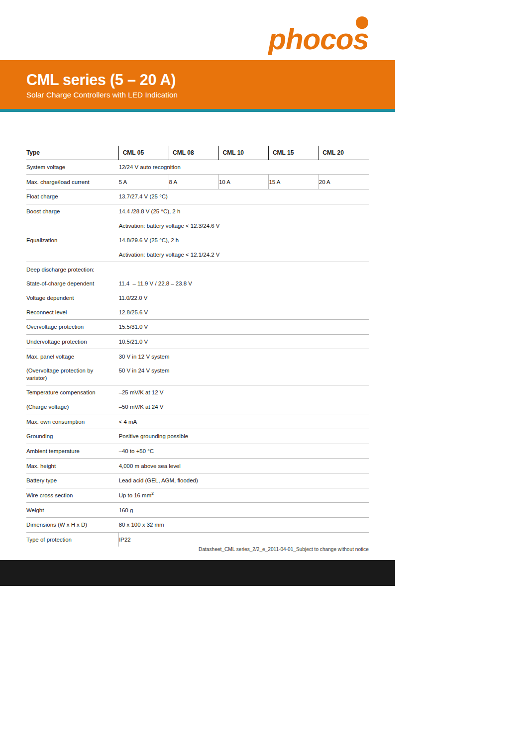phocos
CML series (5 – 20 A)
Solar Charge Controllers with LED Indication
| Type | CML 05 | CML 08 | CML 10 | CML 15 | CML 20 |
| --- | --- | --- | --- | --- | --- |
| System voltage | 12/24 V auto recognition |
| Max. charge/load current | 5 A | 8 A | 10 A | 15 A | 20 A |
| Float charge | 13.7/27.4 V (25 °C) |
| Boost charge | 14.4 /28.8 V (25 °C), 2 h |
| | Activation: battery voltage < 12.3/24.6 V |
| Equalization | 14.8/29.6 V (25 °C), 2 h |
| | Activation: battery voltage < 12.1/24.2 V |
| Deep discharge protection: | |
| State-of-charge dependent | 11.4 – 11.9 V / 22.8 – 23.8 V |
| Voltage dependent | 11.0/22.0 V |
| Reconnect level | 12.8/25.6 V |
| Overvoltage protection | 15.5/31.0 V |
| Undervoltage protection | 10.5/21.0 V |
| Max. panel voltage | 30 V in 12 V system |
| (Overvoltage protection by varistor) | 50 V in 24 V system |
| Temperature compensation | –25 mV/K at 12 V |
| (Charge voltage) | –50 mV/K at 24 V |
| Max. own consumption | < 4 mA |
| Grounding | Positive grounding possible |
| Ambient temperature | –40 to +50 °C |
| Max. height | 4,000 m above sea level |
| Battery type | Lead acid (GEL, AGM, flooded) |
| Wire cross section | Up to 16 mm 2 |
| Weight | 160 g |
| Dimensions (W x H x D) | 80 x 100 x 32 mm |
| Type of protection | IP22 |
Datasheet_CML series_2/2_e_2011-04-01_Subject to change without notice